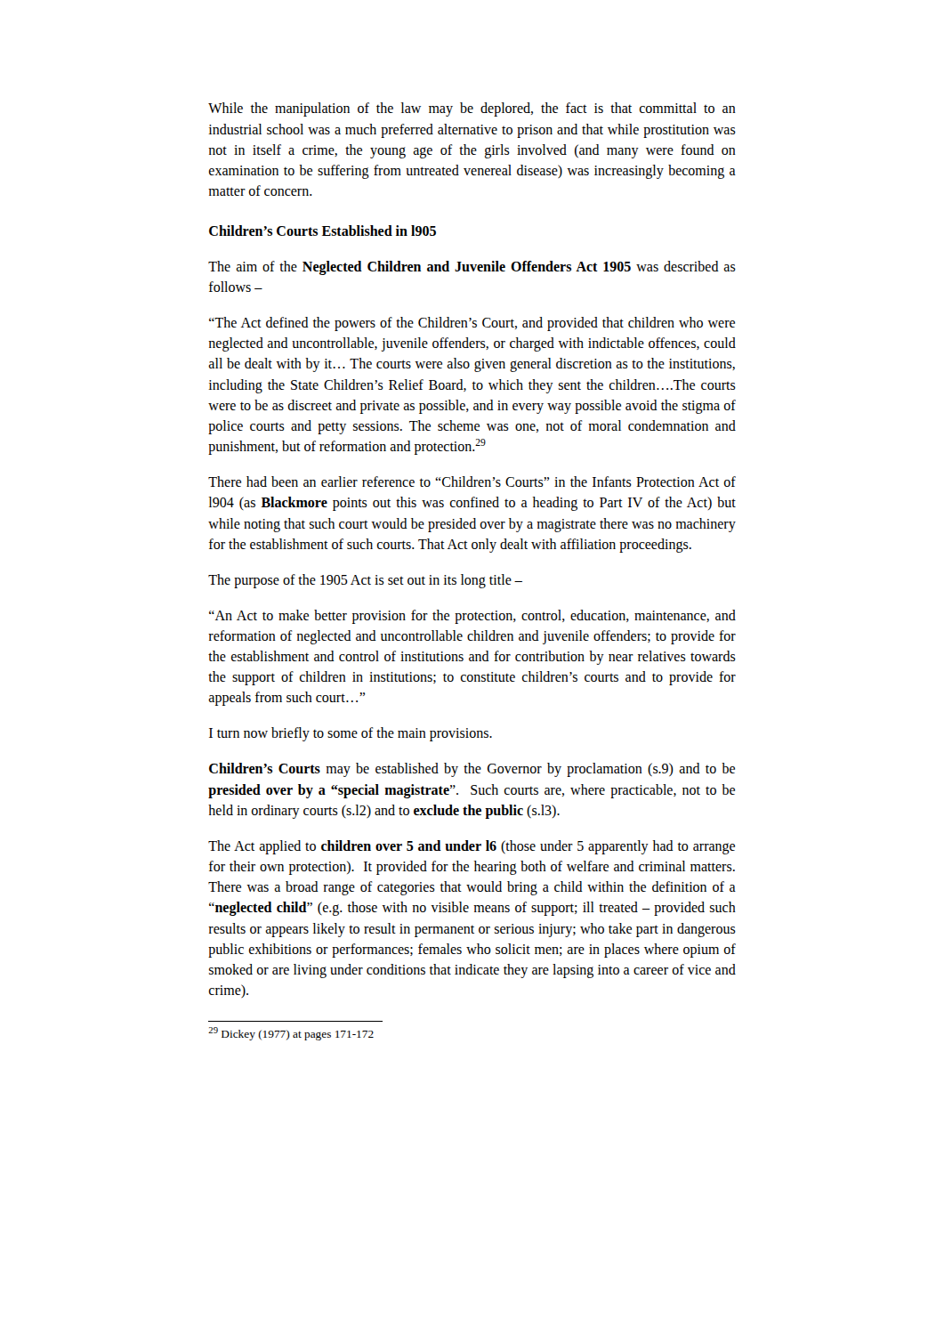While the manipulation of the law may be deplored, the fact is that committal to an industrial school was a much preferred alternative to prison and that while prostitution was not in itself a crime, the young age of the girls involved (and many were found on examination to be suffering from untreated venereal disease) was increasingly becoming a matter of concern.
Children’s Courts Established in l905
The aim of the Neglected Children and Juvenile Offenders Act 1905 was described as follows –
“The Act defined the powers of the Children’s Court, and provided that children who were neglected and uncontrollable, juvenile offenders, or charged with indictable offences, could all be dealt with by it… The courts were also given general discretion as to the institutions, including the State Children’s Relief Board, to which they sent the children….The courts were to be as discreet and private as possible, and in every way possible avoid the stigma of police courts and petty sessions. The scheme was one, not of moral condemnation and punishment, but of reformation and protection.29
There had been an earlier reference to “Children’s Courts” in the Infants Protection Act of l904 (as Blackmore points out this was confined to a heading to Part IV of the Act) but while noting that such court would be presided over by a magistrate there was no machinery for the establishment of such courts. That Act only dealt with affiliation proceedings.
The purpose of the 1905 Act is set out in its long title –
“An Act to make better provision for the protection, control, education, maintenance, and reformation of neglected and uncontrollable children and juvenile offenders; to provide for the establishment and control of institutions and for contribution by near relatives towards the support of children in institutions; to constitute children’s courts and to provide for appeals from such court…”
I turn now briefly to some of the main provisions.
Children’s Courts may be established by the Governor by proclamation (s.9) and to be presided over by a “special magistrate”. Such courts are, where practicable, not to be held in ordinary courts (s.l2) and to exclude the public (s.l3).
The Act applied to children over 5 and under l6 (those under 5 apparently had to arrange for their own protection). It provided for the hearing both of welfare and criminal matters. There was a broad range of categories that would bring a child within the definition of a “neglected child” (e.g. those with no visible means of support; ill treated – provided such results or appears likely to result in permanent or serious injury; who take part in dangerous public exhibitions or performances; females who solicit men; are in places where opium of smoked or are living under conditions that indicate they are lapsing into a career of vice and crime).
29 Dickey (1977) at pages 171-172